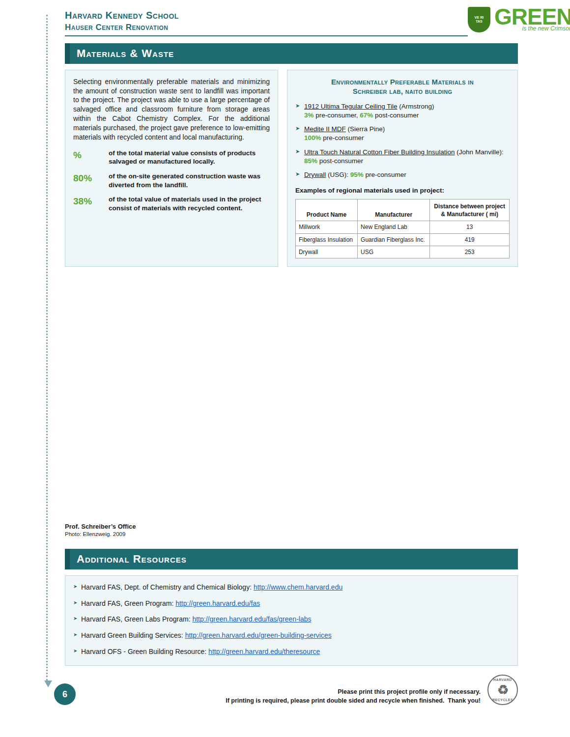Harvard Kennedy School
Hauser Center Renovation
VE RI
TAS
GREEN
is the new Crimson
Materials & Waste
Selecting environmentally preferable materials and minimizing the amount of construction waste sent to landfill was important to the project. The project was able to use a large percentage of salvaged office and classroom furniture from storage areas within the Cabot Chemistry Complex. For the additional materials purchased, the project gave preference to low-emitting materials with recycled content and local manufacturing.
%
of the total material value consists of products salvaged or manufactured locally.
80%
of the on-site generated construction waste was diverted from the landfill.
38%
of the total value of materials used in the project consist of materials with recycled content.
Environmentally Preferable Materials in
Schreiber lab, naito building
1912 Ultima Tegular Ceiling Tile (Armstrong)
3% pre-consumer, 67% post-consumer
Medite II MDF (Sierra Pine)
100% pre-consumer
Ultra Touch Natural Cotton Fiber Building Insulation (John Manville): 85% post-consumer
Drywall (USG): 95% pre-consumer
Examples of regional materials used in project:
| Product Name | Manufacturer | Distance between project & Manufacturer ( mi) |
| --- | --- | --- |
| Millwork | New England Lab | 13 |
| Fiberglass Insulation | Guardian Fiberglass Inc. | 419 |
| Drywall | USG | 253 |
Prof. Schreiber’s Office
Photo: Ellenzweig. 2009
Additional Resources
Harvard FAS, Dept. of Chemistry and Chemical Biology: http://www.chem.harvard.edu
Harvard FAS, Green Program: http://green.harvard.edu/fas
Harvard FAS, Green Labs Program: http://green.harvard.edu/fas/green-labs
Harvard Green Building Services: http://green.harvard.edu/green-building-services
Harvard OFS - Green Building Resource: http://green.harvard.edu/theresource
6
Please print this project profile only if necessary.
If printing is required, please print double sided and recycle when finished. Thank you!
HARVARD
♻
RECYCLES